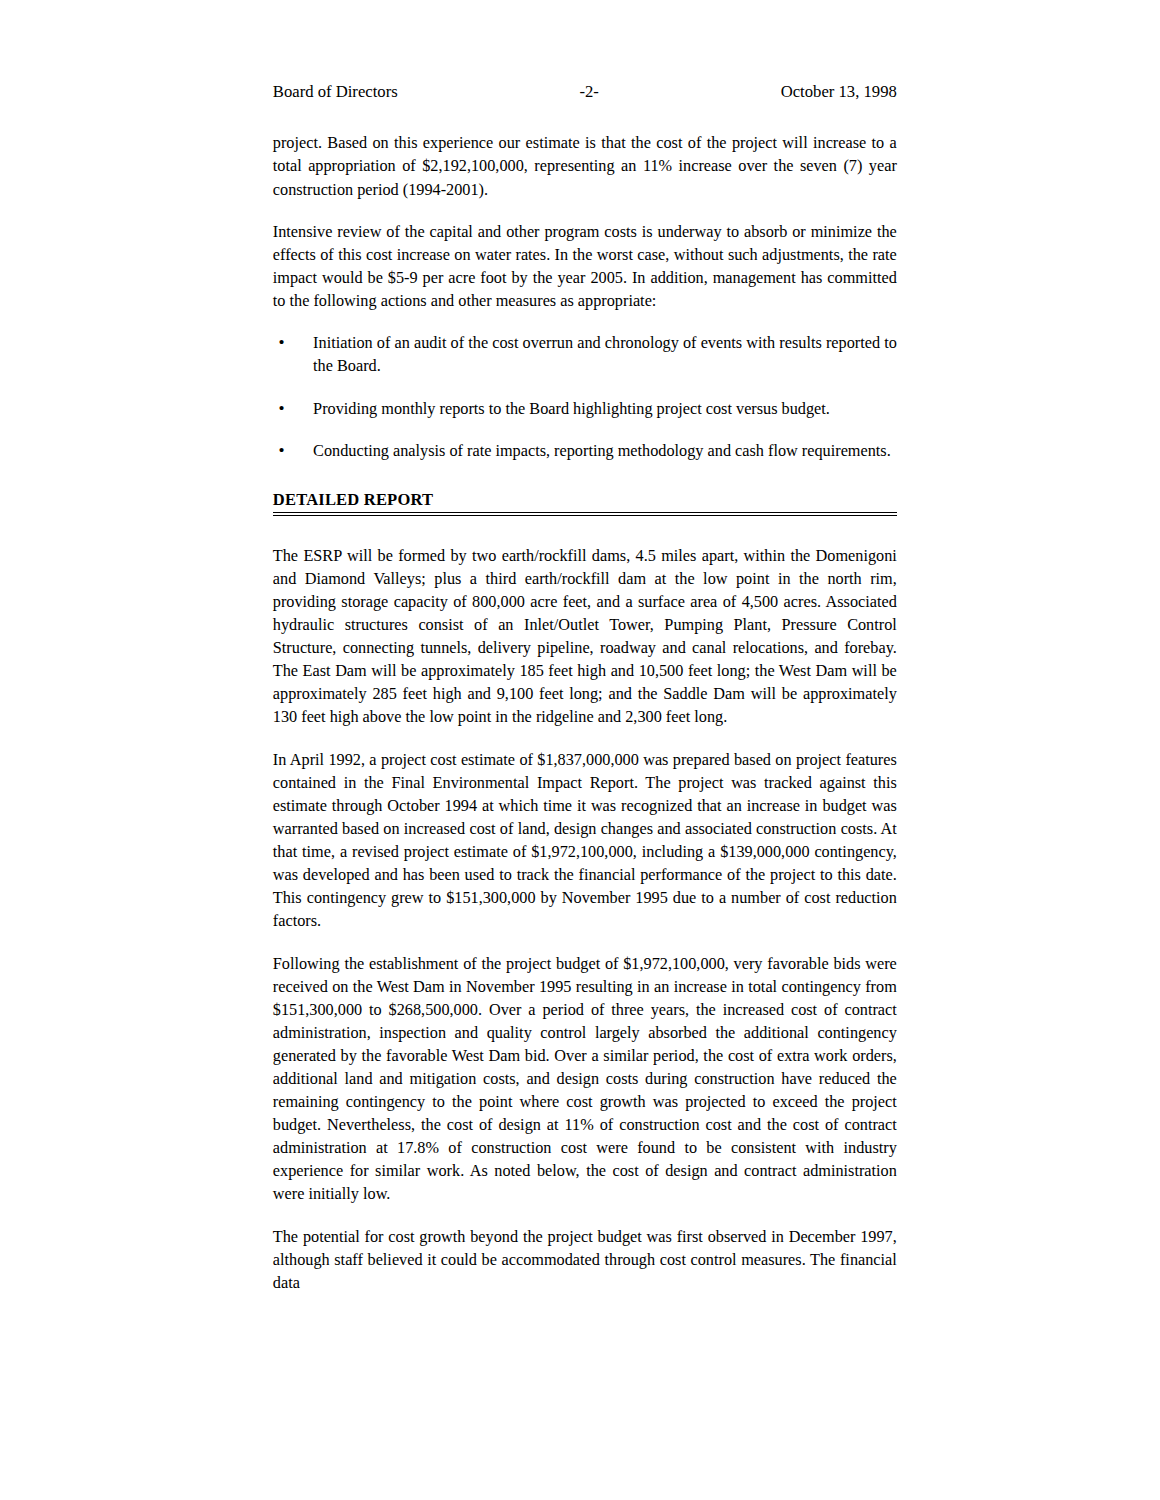Board of Directors
-2-
October 13, 1998
project. Based on this experience our estimate is that the cost of the project will increase to a total appropriation of $2,192,100,000, representing an 11% increase over the seven (7) year construction period (1994-2001).
Intensive review of the capital and other program costs is underway to absorb or minimize the effects of this cost increase on water rates. In the worst case, without such adjustments, the rate impact would be $5-9 per acre foot by the year 2005. In addition, management has committed to the following actions and other measures as appropriate:
Initiation of an audit of the cost overrun and chronology of events with results reported to the Board.
Providing monthly reports to the Board highlighting project cost versus budget.
Conducting analysis of rate impacts, reporting methodology and cash flow requirements.
DETAILED REPORT
The ESRP will be formed by two earth/rockfill dams, 4.5 miles apart, within the Domenigoni and Diamond Valleys; plus a third earth/rockfill dam at the low point in the north rim, providing storage capacity of 800,000 acre feet, and a surface area of 4,500 acres. Associated hydraulic structures consist of an Inlet/Outlet Tower, Pumping Plant, Pressure Control Structure, connecting tunnels, delivery pipeline, roadway and canal relocations, and forebay. The East Dam will be approximately 185 feet high and 10,500 feet long; the West Dam will be approximately 285 feet high and 9,100 feet long; and the Saddle Dam will be approximately 130 feet high above the low point in the ridgeline and 2,300 feet long.
In April 1992, a project cost estimate of $1,837,000,000 was prepared based on project features contained in the Final Environmental Impact Report. The project was tracked against this estimate through October 1994 at which time it was recognized that an increase in budget was warranted based on increased cost of land, design changes and associated construction costs. At that time, a revised project estimate of $1,972,100,000, including a $139,000,000 contingency, was developed and has been used to track the financial performance of the project to this date. This contingency grew to $151,300,000 by November 1995 due to a number of cost reduction factors.
Following the establishment of the project budget of $1,972,100,000, very favorable bids were received on the West Dam in November 1995 resulting in an increase in total contingency from $151,300,000 to $268,500,000. Over a period of three years, the increased cost of contract administration, inspection and quality control largely absorbed the additional contingency generated by the favorable West Dam bid. Over a similar period, the cost of extra work orders, additional land and mitigation costs, and design costs during construction have reduced the remaining contingency to the point where cost growth was projected to exceed the project budget. Nevertheless, the cost of design at 11% of construction cost and the cost of contract administration at 17.8% of construction cost were found to be consistent with industry experience for similar work. As noted below, the cost of design and contract administration were initially low.
The potential for cost growth beyond the project budget was first observed in December 1997, although staff believed it could be accommodated through cost control measures. The financial data